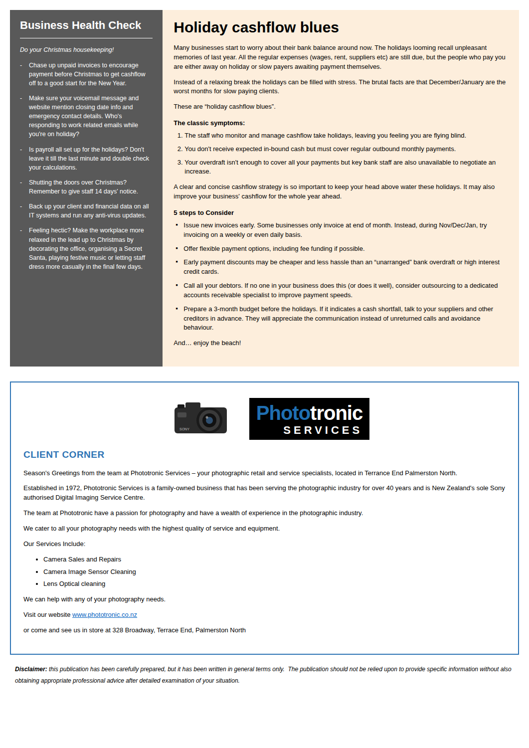Business Health Check
Do your Christmas housekeeping!
Chase up unpaid invoices to encourage payment before Christmas to get cashflow off to a good start for the New Year.
Make sure your voicemail message and website mention closing date info and emergency contact details. Who's responding to work related emails while you're on holiday?
Is payroll all set up for the holidays? Don't leave it till the last minute and double check your calculations.
Shutting the doors over Christmas? Remember to give staff 14 days' notice.
Back up your client and financial data on all IT systems and run any anti-virus updates.
Feeling hectic? Make the workplace more relaxed in the lead up to Christmas by decorating the office, organising a Secret Santa, playing festive music or letting staff dress more casually in the final few days.
Holiday cashflow blues
Many businesses start to worry about their bank balance around now. The holidays looming recall unpleasant memories of last year. All the regular expenses (wages, rent, suppliers etc) are still due, but the people who pay you are either away on holiday or slow payers awaiting payment themselves.
Instead of a relaxing break the holidays can be filled with stress. The brutal facts are that December/January are the worst months for slow paying clients.
These are “holiday cashflow blues”.
The classic symptoms:
The staff who monitor and manage cashflow take holidays, leaving you feeling you are flying blind.
You don't receive expected in-bound cash but must cover regular outbound monthly payments.
Your overdraft isn't enough to cover all your payments but key bank staff are also unavailable to negotiate an increase.
A clear and concise cashflow strategy is so important to keep your head above water these holidays. It may also improve your business' cashflow for the whole year ahead.
5 steps to Consider
Issue new invoices early. Some businesses only invoice at end of month. Instead, during Nov/Dec/Jan, try invoicing on a weekly or even daily basis.
Offer flexible payment options, including fee funding if possible.
Early payment discounts may be cheaper and less hassle than an “unarranged” bank overdraft or high interest credit cards.
Call all your debtors. If no one in your business does this (or does it well), consider outsourcing to a dedicated accounts receivable specialist to improve payment speeds.
Prepare a 3-month budget before the holidays. If it indicates a cash shortfall, talk to your suppliers and other creditors in advance. They will appreciate the communication instead of unreturned calls and avoidance behaviour.
And… enjoy the beach!
SONY
Photo tronic
SERVICES
CLIENT CORNER
Season's Greetings from the team at Phototronic Services – your photographic retail and service specialists, located in Terrance End Palmerston North.
Established in 1972, Phototronic Services is a family-owned business that has been serving the photographic industry for over 40 years and is New Zealand's sole Sony authorised Digital Imaging Service Centre.
The team at Phototronic have a passion for photography and have a wealth of experience in the photographic industry.
We cater to all your photography needs with the highest quality of service and equipment.
Our Services Include:
Camera Sales and Repairs
Camera Image Sensor Cleaning
Lens Optical cleaning
We can help with any of your photography needs.
Visit our website www.phototronic.co.nz
or come and see us in store at 328 Broadway, Terrace End, Palmerston North
Disclaimer: this publication has been carefully prepared, but it has been written in general terms only. The publication should not be relied upon to provide specific information without also obtaining appropriate professional advice after detailed examination of your situation.